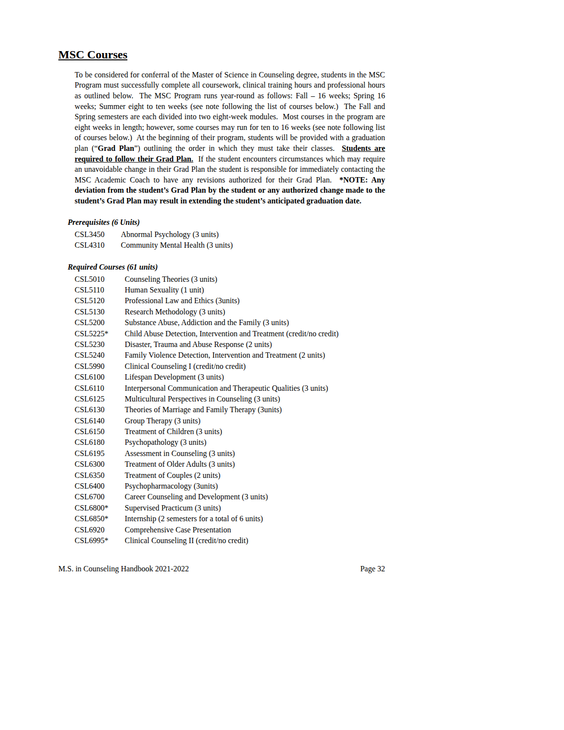MSC Courses
To be considered for conferral of the Master of Science in Counseling degree, students in the MSC Program must successfully complete all coursework, clinical training hours and professional hours as outlined below. The MSC Program runs year-round as follows: Fall – 16 weeks; Spring 16 weeks; Summer eight to ten weeks (see note following the list of courses below.) The Fall and Spring semesters are each divided into two eight-week modules. Most courses in the program are eight weeks in length; however, some courses may run for ten to 16 weeks (see note following list of courses below.) At the beginning of their program, students will be provided with a graduation plan (“Grad Plan”) outlining the order in which they must take their classes. Students are required to follow their Grad Plan. If the student encounters circumstances which may require an unavoidable change in their Grad Plan the student is responsible for immediately contacting the MSC Academic Coach to have any revisions authorized for their Grad Plan. *NOTE: Any deviation from the student’s Grad Plan by the student or any authorized change made to the student’s Grad Plan may result in extending the student’s anticipated graduation date.
Prerequisites (6 Units)
| CSL3450 | Abnormal Psychology (3 units) |
| CSL4310 | Community Mental Health (3 units) |
Required Courses (61 units)
| CSL5010 | Counseling Theories (3 units) |
| CSL5110 | Human Sexuality (1 unit) |
| CSL5120 | Professional Law and Ethics (3units) |
| CSL5130 | Research Methodology (3 units) |
| CSL5200 | Substance Abuse, Addiction and the Family (3 units) |
| CSL5225* | Child Abuse Detection, Intervention and Treatment (credit/no credit) |
| CSL5230 | Disaster, Trauma and Abuse Response (2 units) |
| CSL5240 | Family Violence Detection, Intervention and Treatment (2 units) |
| CSL5990 | Clinical Counseling I (credit/no credit) |
| CSL6100 | Lifespan Development (3 units) |
| CSL6110 | Interpersonal Communication and Therapeutic Qualities (3 units) |
| CSL6125 | Multicultural Perspectives in Counseling (3 units) |
| CSL6130 | Theories of Marriage and Family Therapy (3units) |
| CSL6140 | Group Therapy (3 units) |
| CSL6150 | Treatment of Children (3 units) |
| CSL6180 | Psychopathology (3 units) |
| CSL6195 | Assessment in Counseling (3 units) |
| CSL6300 | Treatment of Older Adults (3 units) |
| CSL6350 | Treatment of Couples (2 units) |
| CSL6400 | Psychopharmacology (3units) |
| CSL6700 | Career Counseling and Development (3 units) |
| CSL6800* | Supervised Practicum (3 units) |
| CSL6850* | Internship (2 semesters for a total of 6 units) |
| CSL6920 | Comprehensive Case Presentation |
| CSL6995* | Clinical Counseling II (credit/no credit) |
M.S. in Counseling Handbook 2021-2022 Page 32